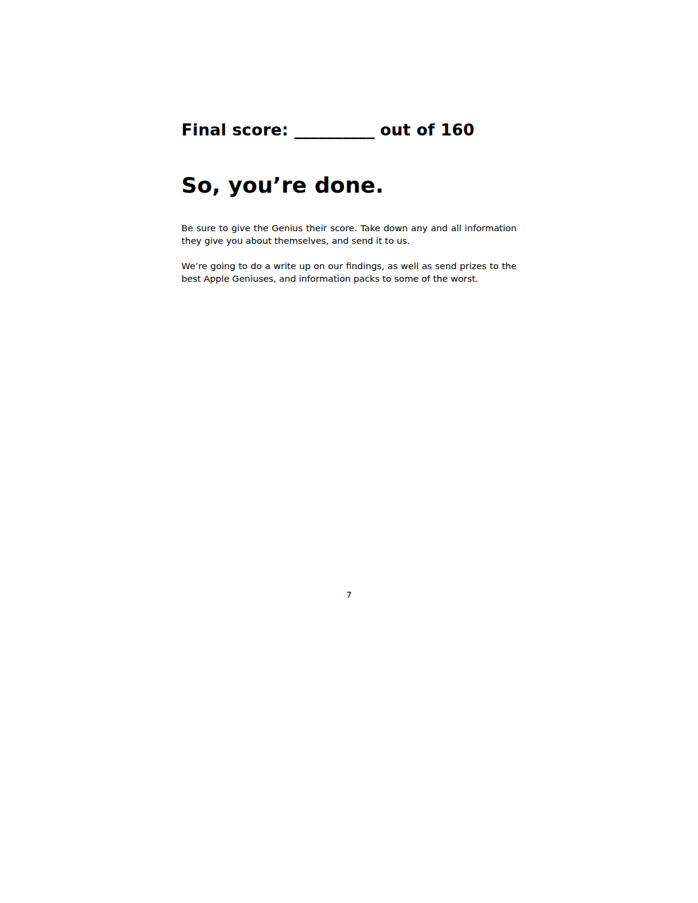Final score: __________ out of 160
So, you’re done.
Be sure to give the Genius their score. Take down any and all information they give you about themselves, and send it to us.
We’re going to do a write up on our findings, as well as send prizes to the best Apple Geniuses, and information packs to some of the worst.
7